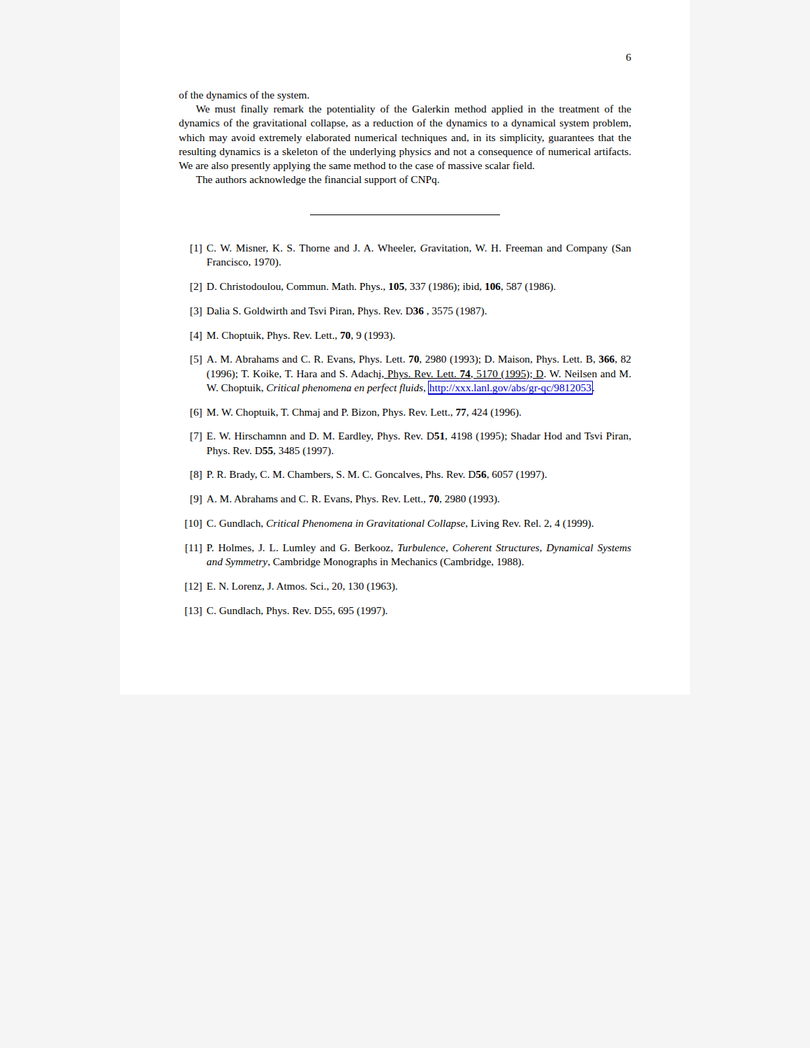6
of the dynamics of the system.
We must finally remark the potentiality of the Galerkin method applied in the treatment of the dynamics of the gravitational collapse, as a reduction of the dynamics to a dynamical system problem, which may avoid extremely elaborated numerical techniques and, in its simplicity, guarantees that the resulting dynamics is a skeleton of the underlying physics and not a consequence of numerical artifacts. We are also presently applying the same method to the case of massive scalar field.
The authors acknowledge the financial support of CNPq.
C. W. Misner, K. S. Thorne and J. A. Wheeler, Gravitation, W. H. Freeman and Company (San Francisco, 1970).
D. Christodoulou, Commun. Math. Phys., 105, 337 (1986); ibid, 106, 587 (1986).
Dalia S. Goldwirth and Tsvi Piran, Phys. Rev. D36 , 3575 (1987).
M. Choptuik, Phys. Rev. Lett., 70, 9 (1993).
A. M. Abrahams and C. R. Evans, Phys. Lett. 70, 2980 (1993); D. Maison, Phys. Lett. B, 366, 82 (1996); T. Koike, T. Hara and S. Adachi, Phys. Rev. Lett. 74, 5170 (1995); D. W. Neilsen and M. W. Choptuik, Critical phenomena en perfect fluids, http://xxx.lanl.gov/abs/gr-qc/9812053.
M. W. Choptuik, T. Chmaj and P. Bizon, Phys. Rev. Lett., 77, 424 (1996).
E. W. Hirschamnn and D. M. Eardley, Phys. Rev. D51, 4198 (1995); Shadar Hod and Tsvi Piran, Phys. Rev. D55, 3485 (1997).
P. R. Brady, C. M. Chambers, S. M. C. Goncalves, Phs. Rev. D56, 6057 (1997).
A. M. Abrahams and C. R. Evans, Phys. Rev. Lett., 70, 2980 (1993).
C. Gundlach, Critical Phenomena in Gravitational Collapse, Living Rev. Rel. 2, 4 (1999).
P. Holmes, J. L. Lumley and G. Berkooz, Turbulence, Coherent Structures, Dynamical Systems and Symmetry, Cambridge Monographs in Mechanics (Cambridge, 1988).
E. N. Lorenz, J. Atmos. Sci., 20, 130 (1963).
C. Gundlach, Phys. Rev. D55, 695 (1997).